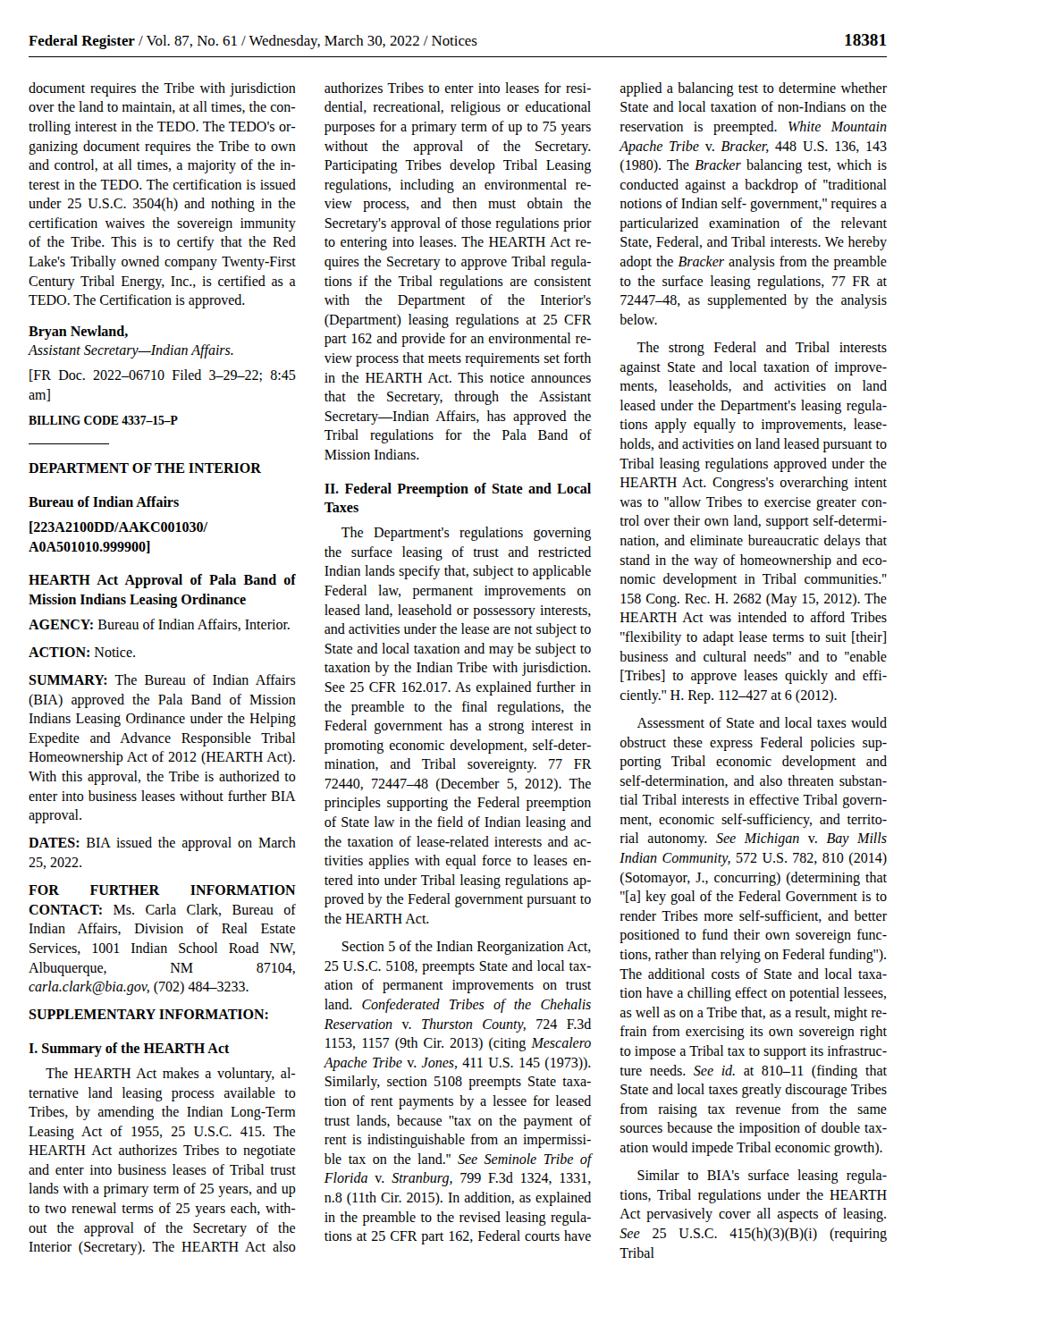Federal Register / Vol. 87, No. 61 / Wednesday, March 30, 2022 / Notices
18381
document requires the Tribe with jurisdiction over the land to maintain, at all times, the controlling interest in the TEDO. The TEDO's organizing document requires the Tribe to own and control, at all times, a majority of the interest in the TEDO. The certification is issued under 25 U.S.C. 3504(h) and nothing in the certification waives the sovereign immunity of the Tribe. This is to certify that the Red Lake's Tribally owned company Twenty-First Century Tribal Energy, Inc., is certified as a TEDO. The Certification is approved.
Bryan Newland,
Assistant Secretary—Indian Affairs.
[FR Doc. 2022–06710 Filed 3–29–22; 8:45 am]
BILLING CODE 4337–15–P
DEPARTMENT OF THE INTERIOR
Bureau of Indian Affairs
[223A2100DD/AAKC001030/
A0A501010.999900]
HEARTH Act Approval of Pala Band of Mission Indians Leasing Ordinance
AGENCY: Bureau of Indian Affairs, Interior.
ACTION: Notice.
SUMMARY: The Bureau of Indian Affairs (BIA) approved the Pala Band of Mission Indians Leasing Ordinance under the Helping Expedite and Advance Responsible Tribal Homeownership Act of 2012 (HEARTH Act). With this approval, the Tribe is authorized to enter into business leases without further BIA approval.
DATES: BIA issued the approval on March 25, 2022.
FOR FURTHER INFORMATION CONTACT: Ms. Carla Clark, Bureau of Indian Affairs, Division of Real Estate Services, 1001 Indian School Road NW, Albuquerque, NM 87104, carla.clark@bia.gov, (702) 484–3233.
SUPPLEMENTARY INFORMATION:
I. Summary of the HEARTH Act
The HEARTH Act makes a voluntary, alternative land leasing process available to Tribes, by amending the Indian Long-Term Leasing Act of 1955, 25 U.S.C. 415. The HEARTH Act authorizes Tribes to negotiate and enter into business leases of Tribal trust lands with a primary term of 25 years, and up to two renewal terms of 25 years each, without the approval of the Secretary of the Interior (Secretary). The HEARTH Act also authorizes Tribes to enter into leases for residential, recreational, religious or educational purposes for a primary term of up to 75 years without the approval of the Secretary. Participating Tribes develop Tribal Leasing regulations, including an environmental review process, and then must obtain the Secretary's approval of those regulations prior to entering into leases. The HEARTH Act requires the Secretary to approve Tribal regulations if the Tribal regulations are consistent with the Department of the Interior's (Department) leasing regulations at 25 CFR part 162 and provide for an environmental review process that meets requirements set forth in the HEARTH Act. This notice announces that the Secretary, through the Assistant Secretary—Indian Affairs, has approved the Tribal regulations for the Pala Band of Mission Indians.
II. Federal Preemption of State and Local Taxes
The Department's regulations governing the surface leasing of trust and restricted Indian lands specify that, subject to applicable Federal law, permanent improvements on leased land, leasehold or possessory interests, and activities under the lease are not subject to State and local taxation and may be subject to taxation by the Indian Tribe with jurisdiction. See 25 CFR 162.017. As explained further in the preamble to the final regulations, the Federal government has a strong interest in promoting economic development, self-determination, and Tribal sovereignty. 77 FR 72440, 72447–48 (December 5, 2012). The principles supporting the Federal preemption of State law in the field of Indian leasing and the taxation of lease-related interests and activities applies with equal force to leases entered into under Tribal leasing regulations approved by the Federal government pursuant to the HEARTH Act.
Section 5 of the Indian Reorganization Act, 25 U.S.C. 5108, preempts State and local taxation of permanent improvements on trust land. Confederated Tribes of the Chehalis Reservation v. Thurston County, 724 F.3d 1153, 1157 (9th Cir. 2013) (citing Mescalero Apache Tribe v. Jones, 411 U.S. 145 (1973)). Similarly, section 5108 preempts State taxation of rent payments by a lessee for leased trust lands, because ''tax on the payment of rent is indistinguishable from an impermissible tax on the land.'' See Seminole Tribe of Florida v. Stranburg, 799 F.3d 1324, 1331, n.8 (11th Cir. 2015). In addition, as explained in the preamble to the revised leasing regulations at 25 CFR part 162, Federal courts have applied a balancing test to determine whether State and local taxation of non-Indians on the reservation is preempted. White Mountain Apache Tribe v. Bracker, 448 U.S. 136, 143 (1980). The Bracker balancing test, which is conducted against a backdrop of ''traditional notions of Indian self- government,'' requires a particularized examination of the relevant State, Federal, and Tribal interests. We hereby adopt the Bracker analysis from the preamble to the surface leasing regulations, 77 FR at 72447–48, as supplemented by the analysis below.
The strong Federal and Tribal interests against State and local taxation of improvements, leaseholds, and activities on land leased under the Department's leasing regulations apply equally to improvements, leaseholds, and activities on land leased pursuant to Tribal leasing regulations approved under the HEARTH Act. Congress's overarching intent was to ''allow Tribes to exercise greater control over their own land, support self-determination, and eliminate bureaucratic delays that stand in the way of homeownership and economic development in Tribal communities.'' 158 Cong. Rec. H. 2682 (May 15, 2012). The HEARTH Act was intended to afford Tribes ''flexibility to adapt lease terms to suit [their] business and cultural needs'' and to ''enable [Tribes] to approve leases quickly and efficiently.'' H. Rep. 112–427 at 6 (2012).
Assessment of State and local taxes would obstruct these express Federal policies supporting Tribal economic development and self-determination, and also threaten substantial Tribal interests in effective Tribal government, economic self-sufficiency, and territorial autonomy. See Michigan v. Bay Mills Indian Community, 572 U.S. 782, 810 (2014) (Sotomayor, J., concurring) (determining that ''[a] key goal of the Federal Government is to render Tribes more self-sufficient, and better positioned to fund their own sovereign functions, rather than relying on Federal funding''). The additional costs of State and local taxation have a chilling effect on potential lessees, as well as on a Tribe that, as a result, might refrain from exercising its own sovereign right to impose a Tribal tax to support its infrastructure needs. See id. at 810–11 (finding that State and local taxes greatly discourage Tribes from raising tax revenue from the same sources because the imposition of double taxation would impede Tribal economic growth).
Similar to BIA's surface leasing regulations, Tribal regulations under the HEARTH Act pervasively cover all aspects of leasing. See 25 U.S.C. 415(h)(3)(B)(i) (requiring Tribal